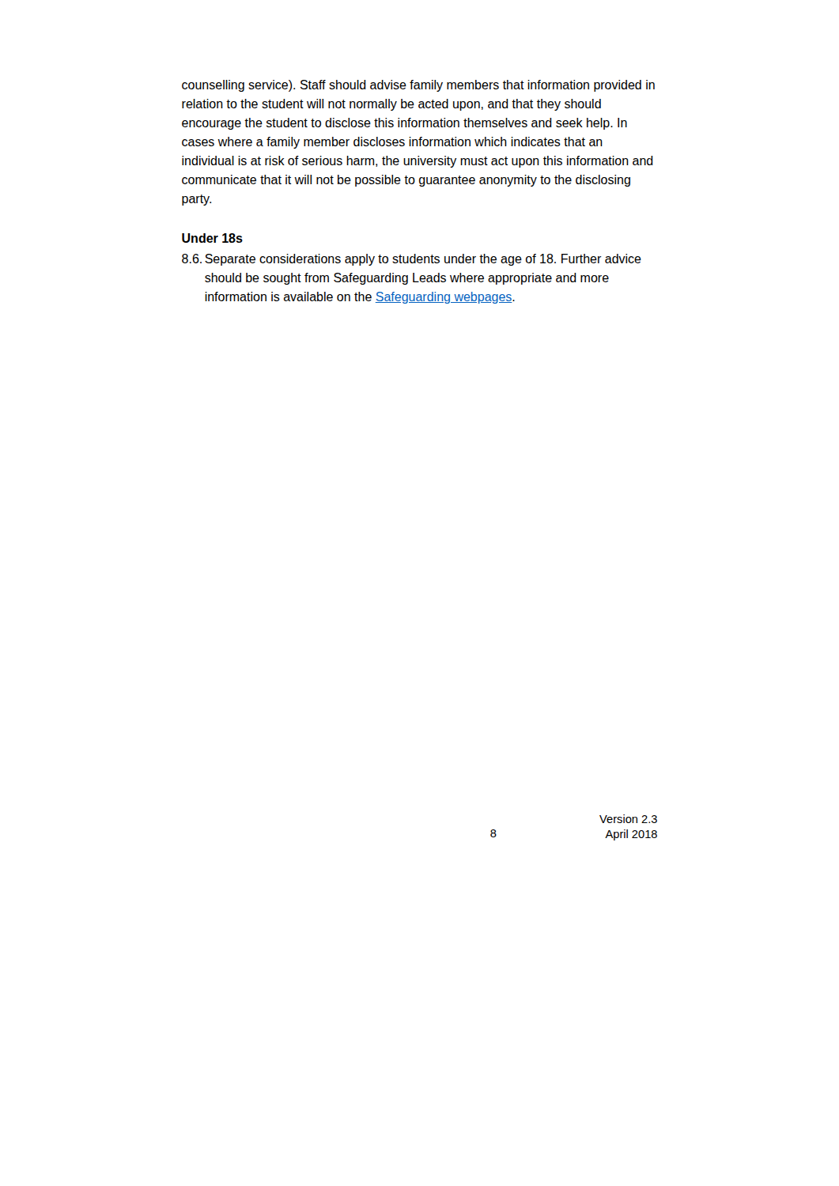counselling service). Staff should advise family members that information provided in relation to the student will not normally be acted upon, and that they should encourage the student to disclose this information themselves and seek help. In cases where a family member discloses information which indicates that an individual is at risk of serious harm, the university must act upon this information and communicate that it will not be possible to guarantee anonymity to the disclosing party.
Under 18s
8.6. Separate considerations apply to students under the age of 18. Further advice should be sought from Safeguarding Leads where appropriate and more information is available on the Safeguarding webpages.
8
Version 2.3
April 2018